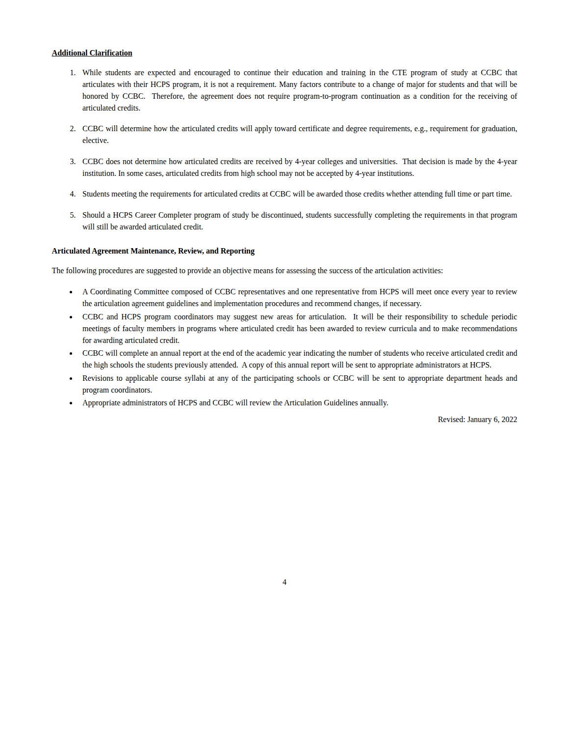Additional Clarification
While students are expected and encouraged to continue their education and training in the CTE program of study at CCBC that articulates with their HCPS program, it is not a requirement. Many factors contribute to a change of major for students and that will be honored by CCBC. Therefore, the agreement does not require program-to-program continuation as a condition for the receiving of articulated credits.
CCBC will determine how the articulated credits will apply toward certificate and degree requirements, e.g., requirement for graduation, elective.
CCBC does not determine how articulated credits are received by 4-year colleges and universities. That decision is made by the 4-year institution. In some cases, articulated credits from high school may not be accepted by 4-year institutions.
Students meeting the requirements for articulated credits at CCBC will be awarded those credits whether attending full time or part time.
Should a HCPS Career Completer program of study be discontinued, students successfully completing the requirements in that program will still be awarded articulated credit.
Articulated Agreement Maintenance, Review, and Reporting
The following procedures are suggested to provide an objective means for assessing the success of the articulation activities:
A Coordinating Committee composed of CCBC representatives and one representative from HCPS will meet once every year to review the articulation agreement guidelines and implementation procedures and recommend changes, if necessary.
CCBC and HCPS program coordinators may suggest new areas for articulation. It will be their responsibility to schedule periodic meetings of faculty members in programs where articulated credit has been awarded to review curricula and to make recommendations for awarding articulated credit.
CCBC will complete an annual report at the end of the academic year indicating the number of students who receive articulated credit and the high schools the students previously attended. A copy of this annual report will be sent to appropriate administrators at HCPS.
Revisions to applicable course syllabi at any of the participating schools or CCBC will be sent to appropriate department heads and program coordinators.
Appropriate administrators of HCPS and CCBC will review the Articulation Guidelines annually.
Revised: January 6, 2022
4